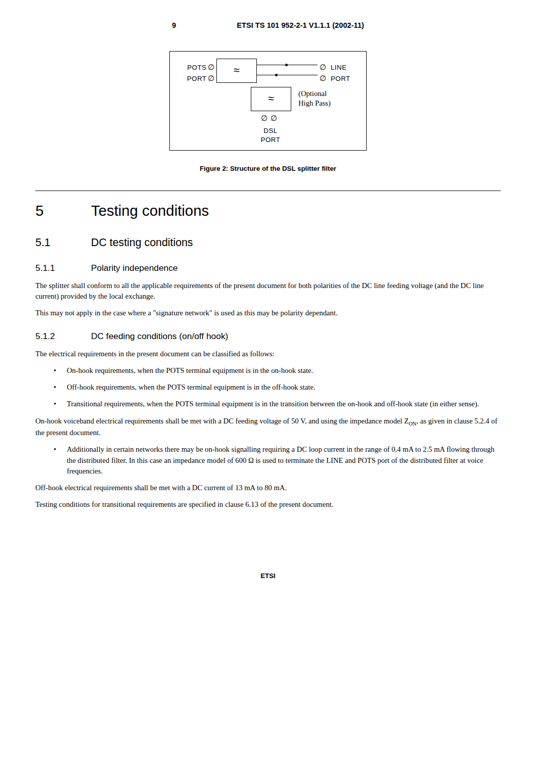9 ETSI TS 101 952-2-1 V1.1.1 (2002-11)
POTS∅
PORT∅
≈
∅ LINE
∅ PORT
≈
(Optional
High Pass)
∅∅
DSL
PORT
Figure 2: Structure of the DSL splitter filter
5 Testing conditions
5.1 DC testing conditions
5.1.1 Polarity independence
The splitter shall conform to all the applicable requirements of the present document for both polarities of the DC line feeding voltage (and the DC line current) provided by the local exchange.
This may not apply in the case where a "signature network" is used as this may be polarity dependant.
5.1.2 DC feeding conditions (on/off hook)
The electrical requirements in the present document can be classified as follows:
On-hook requirements, when the POTS terminal equipment is in the on-hook state.
Off-hook requirements, when the POTS terminal equipment is in the off-hook state.
Transitional requirements, when the POTS terminal equipment is in the transition between the on-hook and off-hook state (in either sense).
On-hook voiceband electrical requirements shall be met with a DC feeding voltage of 50 V, and using the impedance model ZON, as given in clause 5.2.4 of the present document.
Additionally in certain networks there may be on-hook signalling requiring a DC loop current in the range of 0,4 mA to 2.5 mA flowing through the distributed filter. In this case an impedance model of 600 Ω is used to terminate the LINE and POTS port of the distributed filter at voice frequencies.
Off-hook electrical requirements shall be met with a DC current of 13 mA to 80 mA.
Testing conditions for transitional requirements are specified in clause 6.13 of the present document.
ETSI